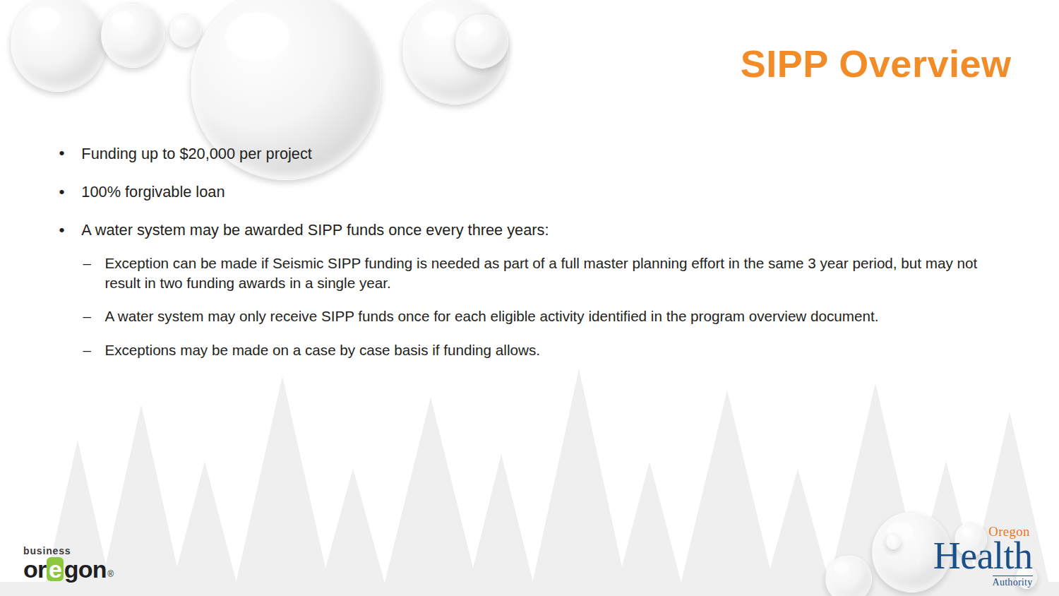SIPP Overview
Funding up to $20,000 per project
100% forgivable loan
A water system may be awarded SIPP funds once every three years:
Exception can be made if Seismic SIPP funding is needed as part of a full master planning effort in the same 3 year period, but may not result in two funding awards in a single year.
A water system may only receive SIPP funds once for each eligible activity identified in the program overview document.
Exceptions may be made on a case by case basis if funding allows.
business
oregon®
Oregon
Health
Authority